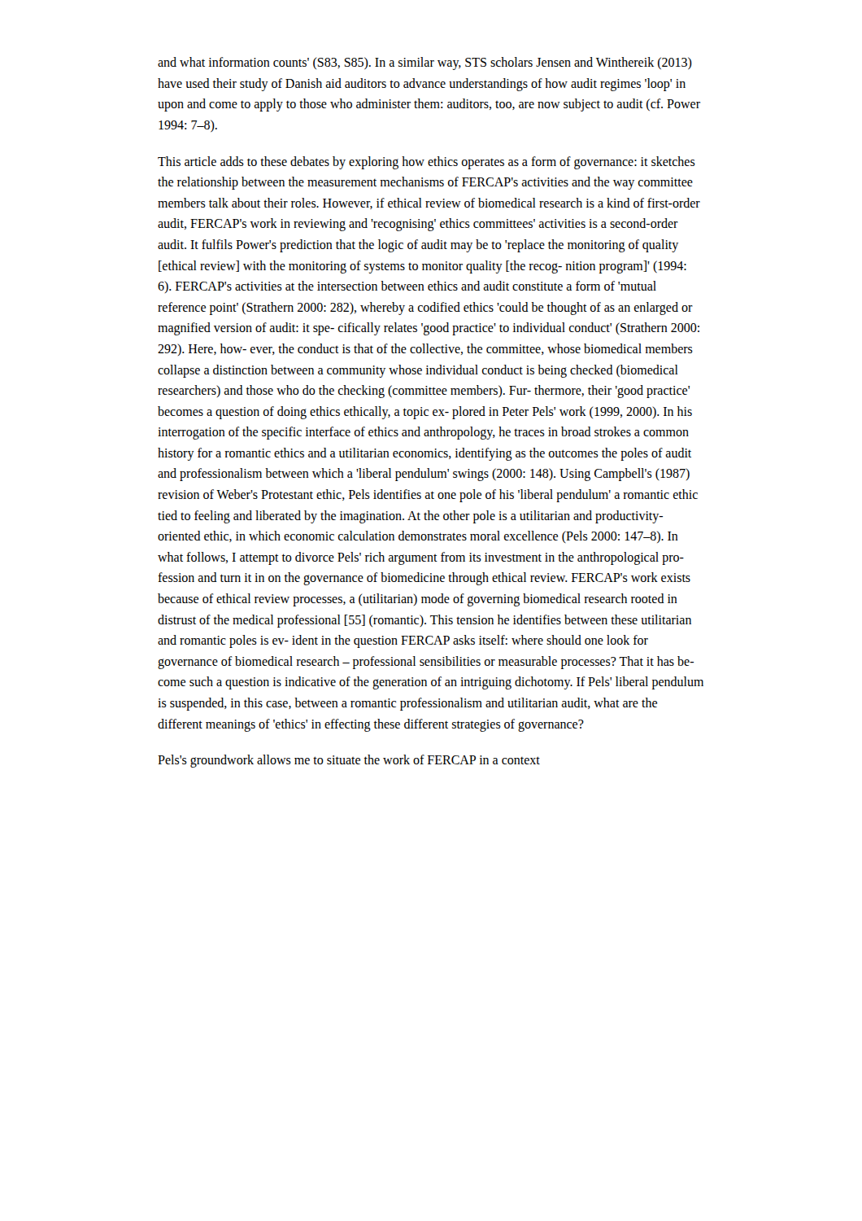and what information counts' (S83, S85). In a similar way, STS scholars Jensen and Winthereik (2013) have used their study of Danish aid auditors to advance understandings of how audit regimes 'loop' in upon and come to apply to those who administer them: auditors, too, are now subject to audit (cf. Power 1994: 7–8).
This article adds to these debates by exploring how ethics operates as a form of governance: it sketches the relationship between the measurement mechanisms of FERCAP's activities and the way committee members talk about their roles. However, if ethical review of biomedical research is a kind of first-order audit, FERCAP's work in reviewing and 'recognising' ethics committees' activities is a second-order audit. It fulfils Power's prediction that the logic of audit may be to 'replace the monitoring of quality [ethical review] with the monitoring of systems to monitor quality [the recog- nition program]' (1994: 6). FERCAP's activities at the intersection between ethics and audit constitute a form of 'mutual reference point' (Strathern 2000: 282), whereby a codified ethics 'could be thought of as an enlarged or magnified version of audit: it spe- cifically relates 'good practice' to individual conduct' (Strathern 2000: 292). Here, how- ever, the conduct is that of the collective, the committee, whose biomedical members collapse a distinction between a community whose individual conduct is being checked (biomedical researchers) and those who do the checking (committee members). Fur- thermore, their 'good practice' becomes a question of doing ethics ethically, a topic ex- plored in Peter Pels' work (1999, 2000). In his interrogation of the specific interface of ethics and anthropology, he traces in broad strokes a common history for a romantic ethics and a utilitarian economics, identifying as the outcomes the poles of audit and professionalism between which a 'liberal pendulum' swings (2000: 148). Using Campbell's (1987) revision of Weber's Protestant ethic, Pels identifies at one pole of his 'liberal pendulum' a romantic ethic tied to feeling and liberated by the imagination. At the other pole is a utilitarian and productivity-oriented ethic, in which economic calculation demonstrates moral excellence (Pels 2000: 147–8). In what follows, I attempt to divorce Pels' rich argument from its investment in the anthropological pro- fession and turn it in on the governance of biomedicine through ethical review. FERCAP's work exists because of ethical review processes, a (utilitarian) mode of governing biomedical research rooted in distrust of the medical professional [55] (romantic). This tension he identifies between these utilitarian and romantic poles is ev- ident in the question FERCAP asks itself: where should one look for governance of biomedical research – professional sensibilities or measurable processes? That it has be- come such a question is indicative of the generation of an intriguing dichotomy. If Pels' liberal pendulum is suspended, in this case, between a romantic professionalism and utilitarian audit, what are the different meanings of 'ethics' in effecting these different strategies of governance?
Pels's groundwork allows me to situate the work of FERCAP in a context